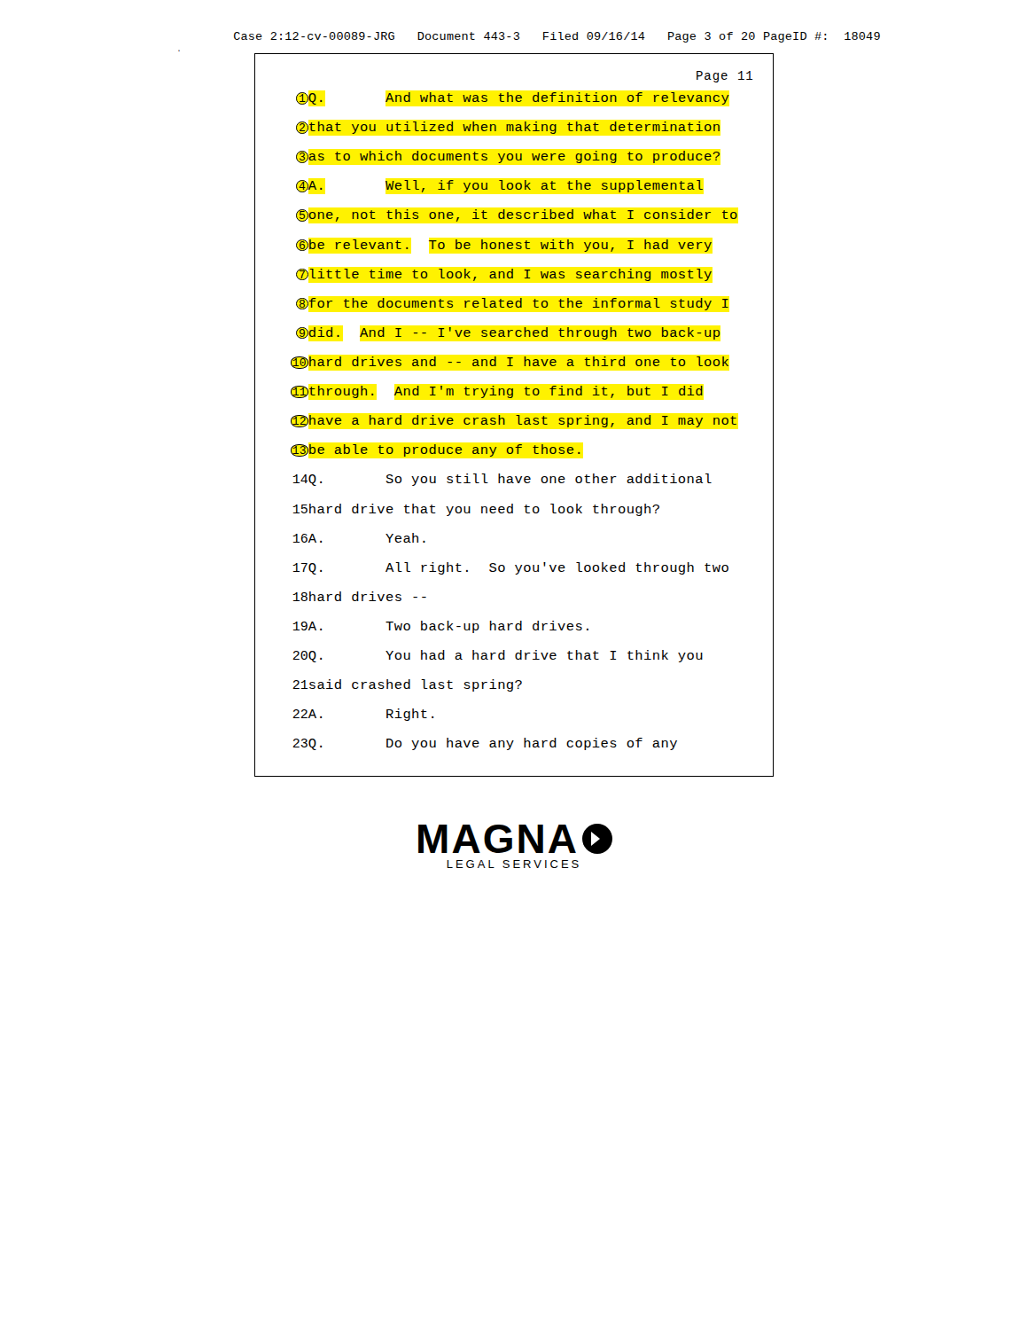.
Case 2:12-cv-00089-JRG Document 443-3 Filed 09/16/14 Page 3 of 20 PageID #: 18049
Page 11
| 1 | Q. And what was the definition of relevancy |
| 2 | that you utilized when making that determination |
| 3 | as to which documents you were going to produce? |
| 4 | A. Well, if you look at the supplemental |
| 5 | one, not this one, it described what I consider to |
| 6 | be relevant. To be honest with you, I had very |
| 7 | little time to look, and I was searching mostly |
| 8 | for the documents related to the informal study I |
| 9 | did. And I -- I've searched through two back-up |
| 10 | hard drives and -- and I have a third one to look |
| 11 | through. And I'm trying to find it, but I did |
| 12 | have a hard drive crash last spring, and I may not |
| 13 | be able to produce any of those. |
| 14 | Q. So you still have one other additional |
| 15 | hard drive that you need to look through? |
| 16 | A. Yeah. |
| 17 | Q. All right. So you've looked through two |
| 18 | hard drives -- |
| 19 | A. Two back-up hard drives. |
| 20 | Q. You had a hard drive that I think you |
| 21 | said crashed last spring? |
| 22 | A. Right. |
| 23 | Q. Do you have any hard copies of any |
MAGNA
LEGAL SERVICES